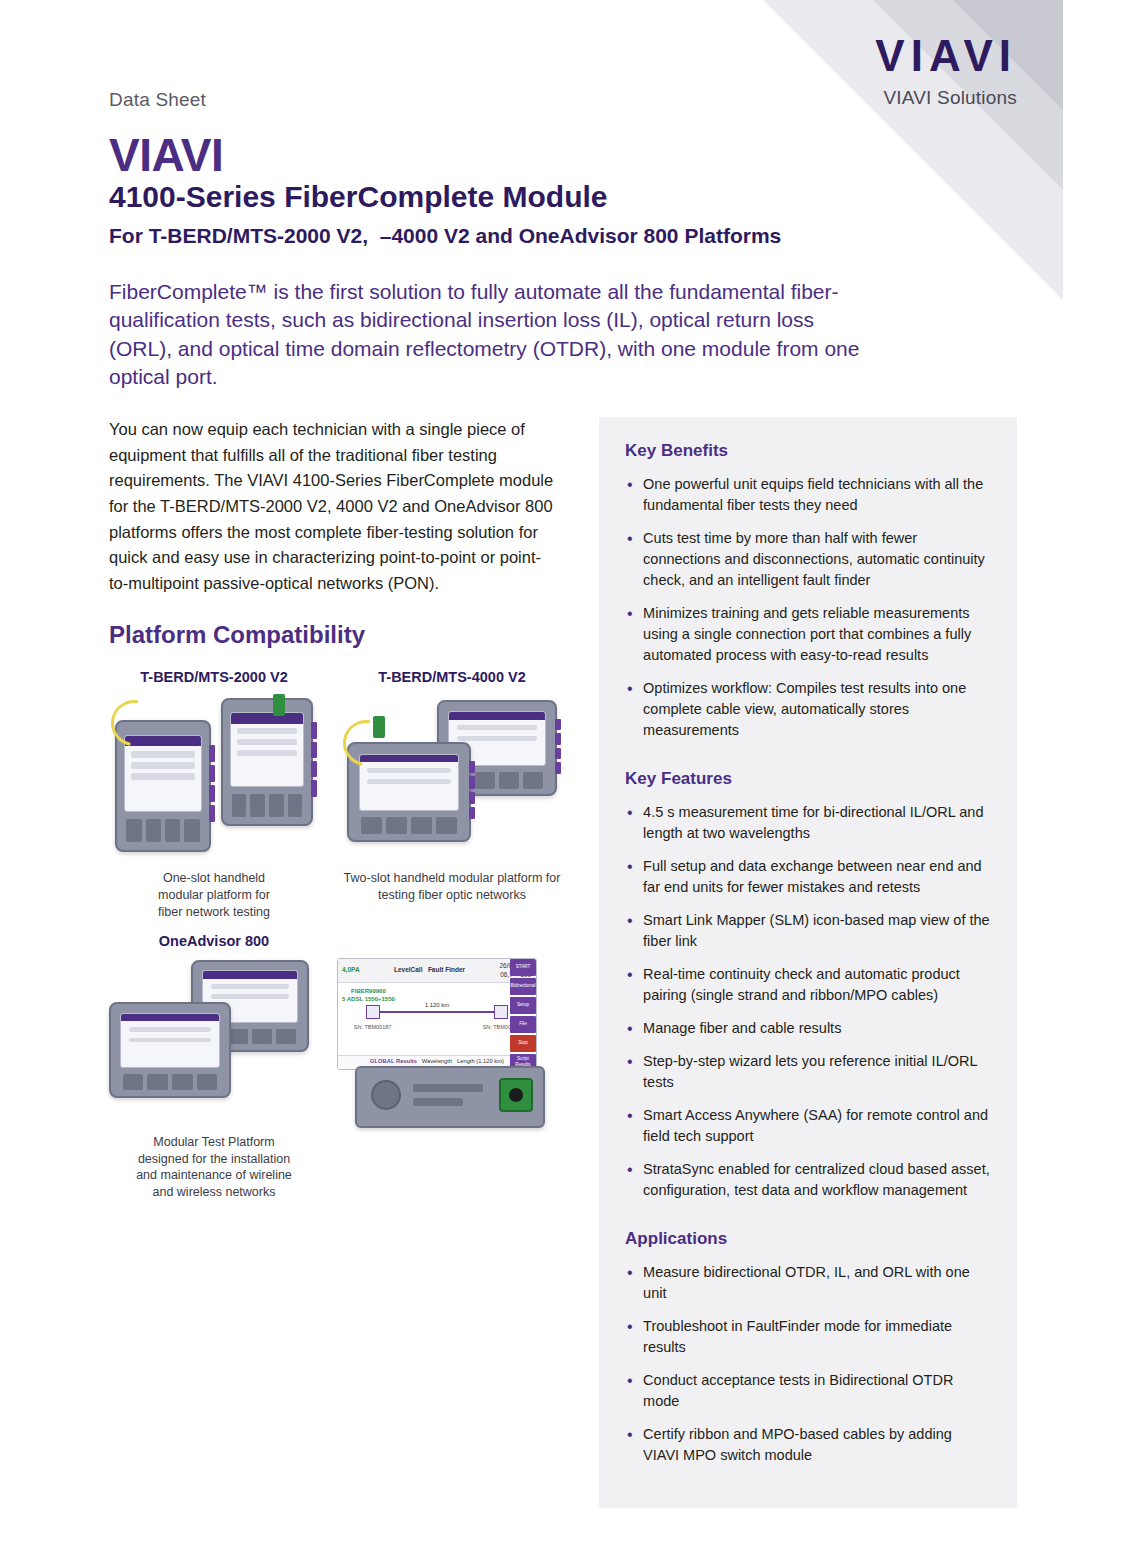Data Sheet
VIAVI
VIAVI Solutions
VIAVI
4100-Series FiberComplete Module
For T-BERD/MTS-2000 V2, –4000 V2 and OneAdvisor 800 Platforms
FiberComplete™ is the first solution to fully automate all the fundamental fiber-qualification tests, such as bidirectional insertion loss (IL), optical return loss (ORL), and optical time domain reflectometry (OTDR), with one module from one optical port.
You can now equip each technician with a single piece of equipment that fulfills all of the traditional fiber testing requirements. The VIAVI 4100-Series FiberComplete module for the T-BERD/MTS-2000 V2, 4000 V2 and OneAdvisor 800 platforms offers the most complete fiber-testing solution for quick and easy use in characterizing point-to-point or point-to-multipoint passive-optical networks (PON).
Platform Compatibility
T-BERD/MTS-2000 V2
One-slot handheld
modular platform for
fiber network testing
T-BERD/MTS-4000 V2
Two-slot handheld modular platform for
testing fiber optic networks
OneAdvisor 800
Modular Test Platform
designed for the installation
and maintenance of wireline
and wireless networks
4,0PA LevelCall Fault Finder 26/06/2020
06,7 × 190
FIBER90960
5 ADSL 1550+1550
1.120 km
SN: TBM00187
SN: TBM00041
GLOBAL Results Wavelength Length (1.120 km)
Loss A->B 4.58 dB
Loss B->A 4.61 dB
Avg Loss 4.59 dB
ORL A 45.2 dB
ORL B 44.9 dB
START Bidirectional Setup File Stop Script
Results
Key Benefits
One powerful unit equips field technicians with all the fundamental fiber tests they need
Cuts test time by more than half with fewer connections and disconnections, automatic continuity check, and an intelligent fault finder
Minimizes training and gets reliable measurements using a single connection port that combines a fully automated process with easy-to-read results
Optimizes workflow: Compiles test results into one complete cable view, automatically stores measurements
Key Features
4.5 s measurement time for bi-directional IL/ORL and length at two wavelengths
Full setup and data exchange between near end and far end units for fewer mistakes and retests
Smart Link Mapper (SLM) icon-based map view of the fiber link
Real-time continuity check and automatic product pairing (single strand and ribbon/MPO cables)
Manage fiber and cable results
Step-by-step wizard lets you reference initial IL/ORL tests
Smart Access Anywhere (SAA) for remote control and field tech support
StrataSync enabled for centralized cloud based asset, configuration, test data and workflow management
Applications
Measure bidirectional OTDR, IL, and ORL with one unit
Troubleshoot in FaultFinder mode for immediate results
Conduct acceptance tests in Bidirectional OTDR mode
Certify ribbon and MPO-based cables by adding VIAVI MPO switch module